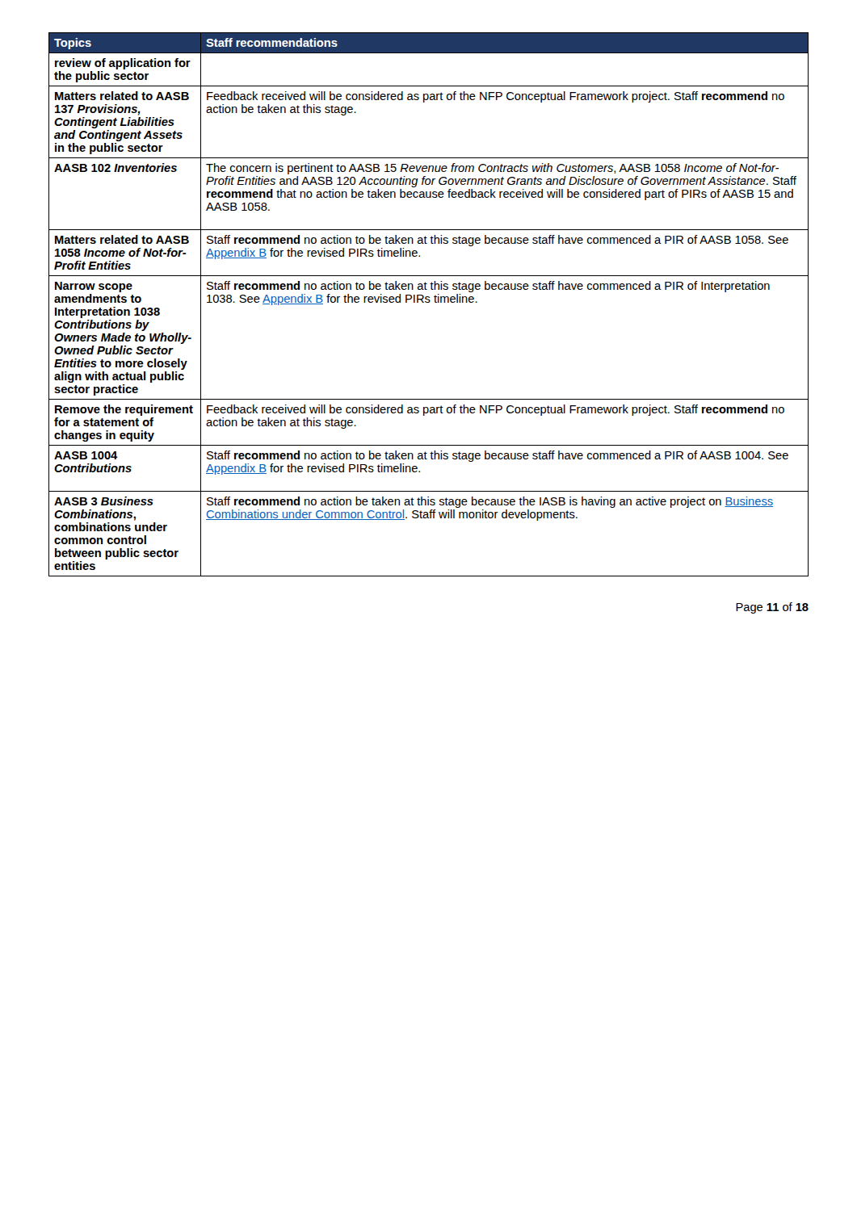| Topics | Staff recommendations |
| --- | --- |
| review of application for the public sector | |
| Matters related to AASB 137 Provisions, Contingent Liabilities and Contingent Assets in the public sector | Feedback received will be considered as part of the NFP Conceptual Framework project. Staff recommend no action be taken at this stage. |
| AASB 102 Inventories | The concern is pertinent to AASB 15 Revenue from Contracts with Customers , AASB 1058 Income of Not-for-Profit Entities and AASB 120 Accounting for Government Grants and Disclosure of Government Assistance . Staff recommend that no action be taken because feedback received will be considered part of PIRs of AASB 15 and AASB 1058. |
| Matters related to AASB 1058 Income of Not-for-Profit Entities | Staff recommend no action to be taken at this stage because staff have commenced a PIR of AASB 1058. See Appendix B for the revised PIRs timeline. |
| Narrow scope amendments to Interpretation 1038 Contributions by Owners Made to Wholly-Owned Public Sector Entities to more closely align with actual public sector practice | Staff recommend no action to be taken at this stage because staff have commenced a PIR of Interpretation 1038. See Appendix B for the revised PIRs timeline. |
| Remove the requirement for a statement of changes in equity | Feedback received will be considered as part of the NFP Conceptual Framework project. Staff recommend no action be taken at this stage. |
| AASB 1004 Contributions | Staff recommend no action to be taken at this stage because staff have commenced a PIR of AASB 1004. See Appendix B for the revised PIRs timeline. |
| AASB 3 Business Combinations , combinations under common control between public sector entities | Staff recommend no action be taken at this stage because the IASB is having an active project on Business Combinations under Common Control . Staff will monitor developments. |
Page 11 of 18